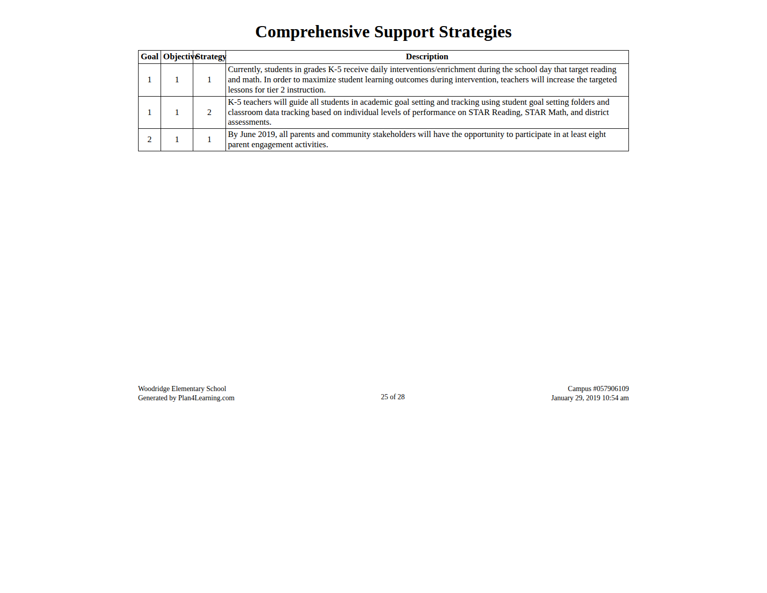Comprehensive Support Strategies
| Goal | Objective | Strategy | Description |
| --- | --- | --- | --- |
| 1 | 1 | 1 | Currently, students in grades K-5 receive daily interventions/enrichment during the school day that target reading and math. In order to maximize student learning outcomes during intervention, teachers will increase the targeted lessons for tier 2 instruction. |
| 1 | 1 | 2 | K-5 teachers will guide all students in academic goal setting and tracking using student goal setting folders and classroom data tracking based on individual levels of performance on STAR Reading, STAR Math, and district assessments. |
| 2 | 1 | 1 | By June 2019, all parents and community stakeholders will have the opportunity to participate in at least eight parent engagement activities. |
Woodridge Elementary School
Generated by Plan4Learning.com
25 of 28
Campus #057906109
January 29, 2019 10:54 am